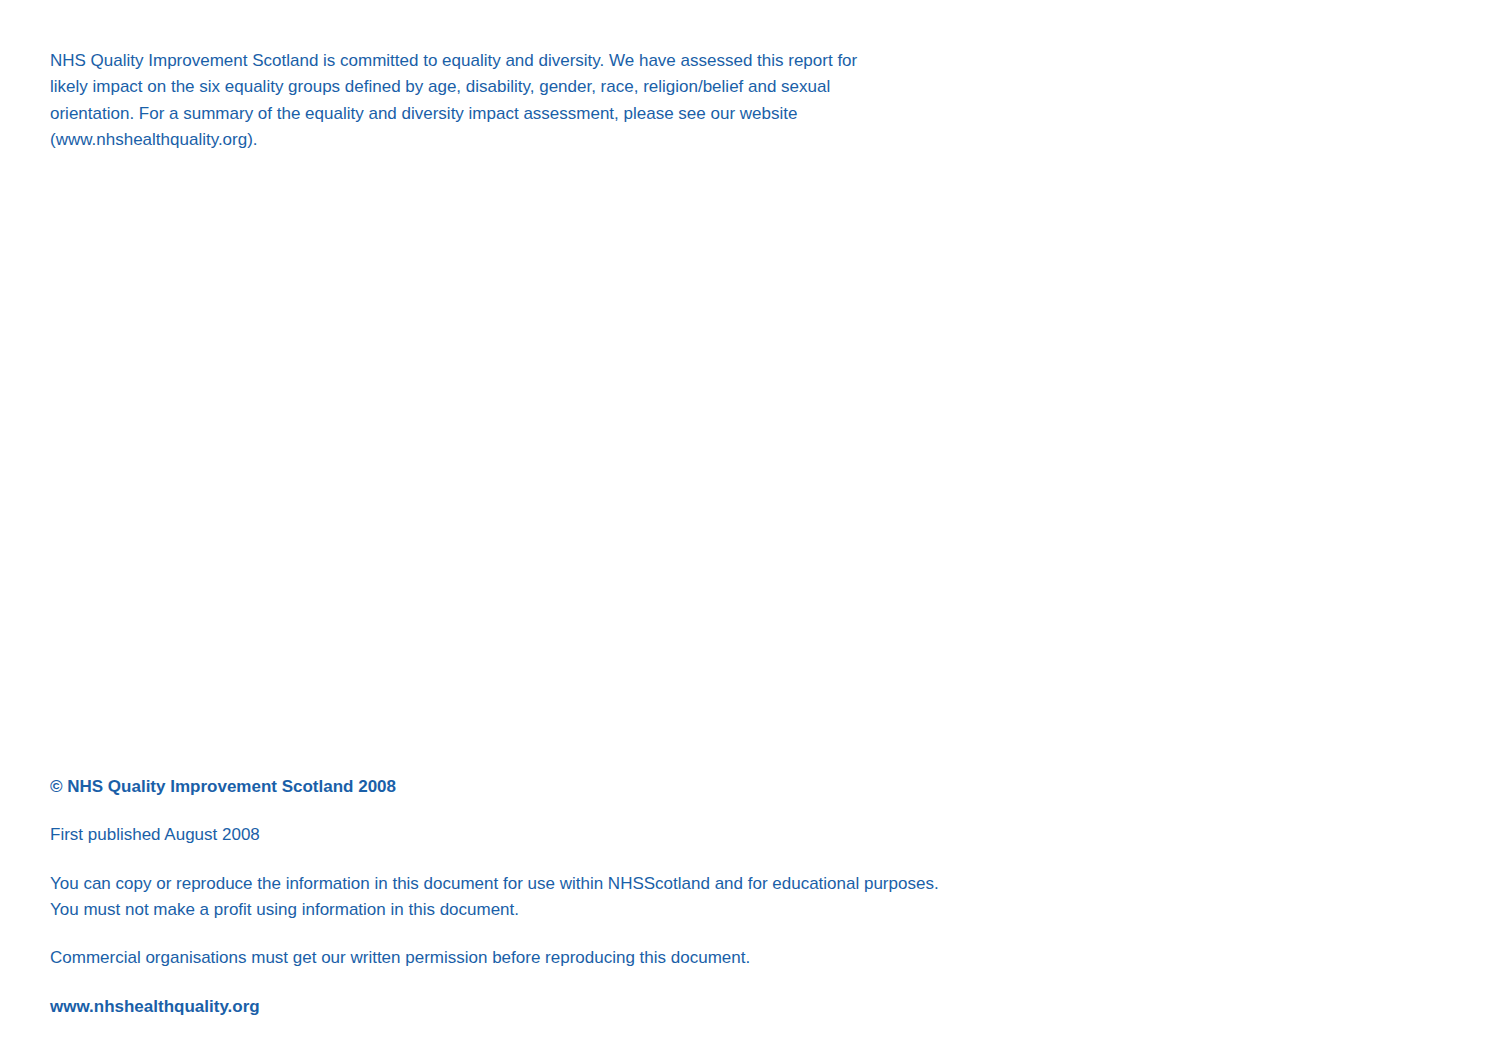NHS Quality Improvement Scotland is committed to equality and diversity. We have assessed this report for likely impact on the six equality groups defined by age, disability, gender, race, religion/belief and sexual orientation. For a summary of the equality and diversity impact assessment, please see our website (www.nhshealthquality.org).
© NHS Quality Improvement Scotland 2008
First published August 2008
You can copy or reproduce the information in this document for use within NHSScotland and for educational purposes. You must not make a profit using information in this document.
Commercial organisations must get our written permission before reproducing this document.
www.nhshealthquality.org